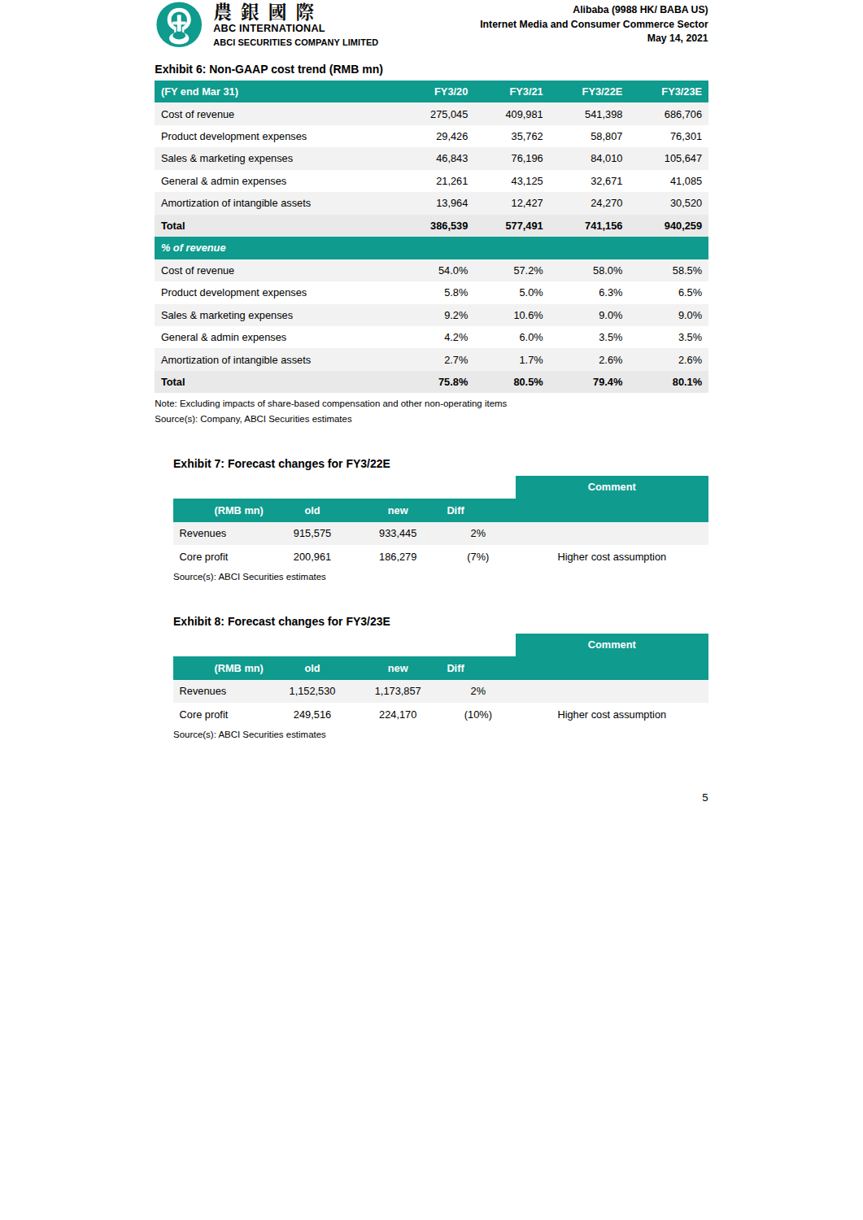農 銀 國 際
ABC INTERNATIONAL
ABCI SECURITIES COMPANY LIMITED
Alibaba (9988 HK/ BABA US)
Internet Media and Consumer Commerce Sector
May 14, 2021
Exhibit 6: Non-GAAP cost trend (RMB mn)
| (FY end Mar 31) | FY3/20 | FY3/21 | FY3/22E | FY3/23E |
| --- | --- | --- | --- | --- |
| Cost of revenue | 275,045 | 409,981 | 541,398 | 686,706 |
| Product development expenses | 29,426 | 35,762 | 58,807 | 76,301 |
| Sales & marketing expenses | 46,843 | 76,196 | 84,010 | 105,647 |
| General & admin expenses | 21,261 | 43,125 | 32,671 | 41,085 |
| Amortization of intangible assets | 13,964 | 12,427 | 24,270 | 30,520 |
| Total | 386,539 | 577,491 | 741,156 | 940,259 |
| % of revenue |
| Cost of revenue | 54.0% | 57.2% | 58.0% | 58.5% |
| Product development expenses | 5.8% | 5.0% | 6.3% | 6.5% |
| Sales & marketing expenses | 9.2% | 10.6% | 9.0% | 9.0% |
| General & admin expenses | 4.2% | 6.0% | 3.5% | 3.5% |
| Amortization of intangible assets | 2.7% | 1.7% | 2.6% | 2.6% |
| Total | 75.8% | 80.5% | 79.4% | 80.1% |
Note: Excluding impacts of share-based compensation and other non-operating items
Source(s): Company, ABCI Securities estimates
Exhibit 7: Forecast changes for FY3/22E
| | Comment |
| --- | --- |
| (RMB mn) | old | new | Diff | |
| Revenues | 915,575 | 933,445 | 2% | |
| Core profit | 200,961 | 186,279 | (7%) | Higher cost assumption |
Source(s): ABCI Securities estimates
Exhibit 8: Forecast changes for FY3/23E
| | Comment |
| --- | --- |
| (RMB mn) | old | new | Diff | |
| Revenues | 1,152,530 | 1,173,857 | 2% | |
| Core profit | 249,516 | 224,170 | (10%) | Higher cost assumption |
Source(s): ABCI Securities estimates
5